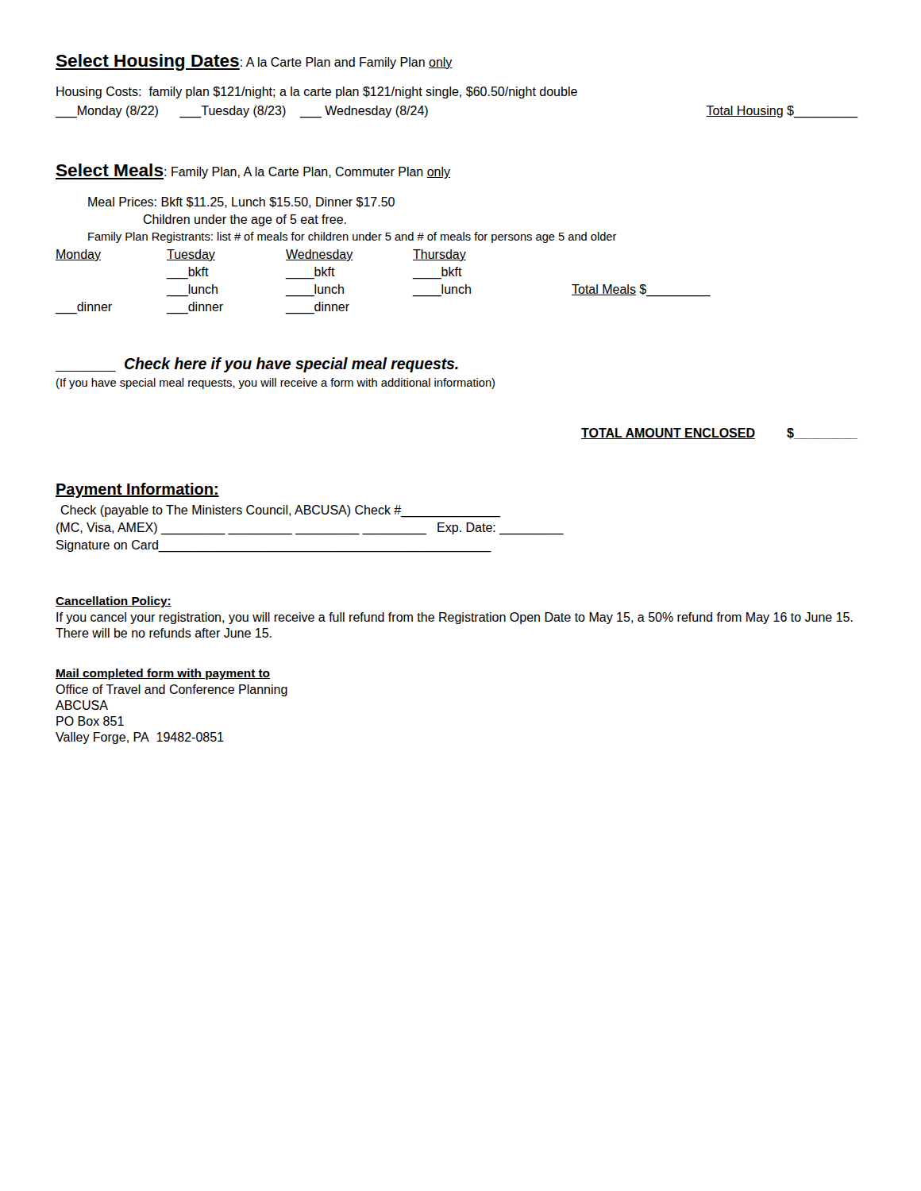Select Housing Dates
: A la Carte Plan and Family Plan only
Housing Costs: family plan $121/night; a la carte plan $121/night single, $60.50/night double
___Monday (8/22) ___Tuesday (8/23) ___ Wednesday (8/24) Total Housing $_________
Select Meals
: Family Plan, A la Carte Plan, Commuter Plan only
Meal Prices: Bkft $11.25, Lunch $15.50, Dinner $17.50
Children under the age of 5 eat free.
Family Plan Registrants: list # of meals for children under 5 and # of meals for persons age 5 and older
| Monday | Tuesday | Wednesday | Thursday | |
| | ___bkft | ____bkft | ____bkft | |
| | ___lunch | ____lunch | ____lunch | Total Meals $_________ |
| ___dinner | ___dinner | ____dinner | | |
_______ Check here if you have special meal requests.
(If you have special meal requests, you will receive a form with additional information)
TOTAL AMOUNT ENCLOSED$_________
Payment Information:
Check (payable to The Ministers Council, ABCUSA) Check #______________
(MC, Visa, AMEX) _________ _________ _________ _________ Exp. Date: _________
Signature on Card_______________________________________________
Cancellation Policy:
If you cancel your registration, you will receive a full refund from the Registration Open Date to May 15, a 50% refund from May 16 to June 15. There will be no refunds after June 15.
Mail completed form with payment to
Office of Travel and Conference Planning
ABCUSA
PO Box 851
Valley Forge, PA 19482-0851